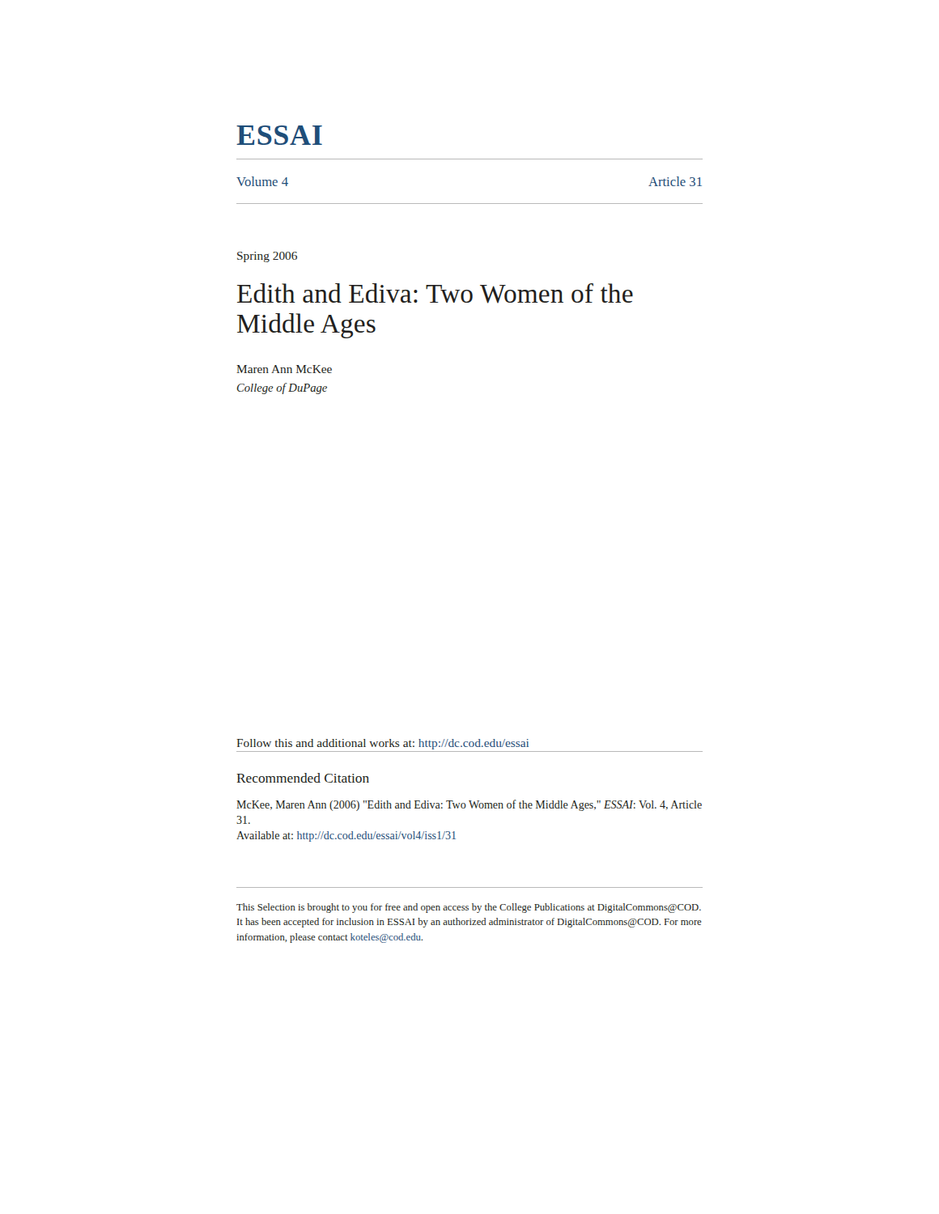ESSAI
Volume 4 Article 31
Spring 2006
Edith and Ediva: Two Women of the Middle Ages
Maren Ann McKee
College of DuPage
Follow this and additional works at: http://dc.cod.edu/essai
Recommended Citation
McKee, Maren Ann (2006) "Edith and Ediva: Two Women of the Middle Ages," ESSAI: Vol. 4, Article 31.
Available at: http://dc.cod.edu/essai/vol4/iss1/31
This Selection is brought to you for free and open access by the College Publications at DigitalCommons@COD. It has been accepted for inclusion in ESSAI by an authorized administrator of DigitalCommons@COD. For more information, please contact koteles@cod.edu.